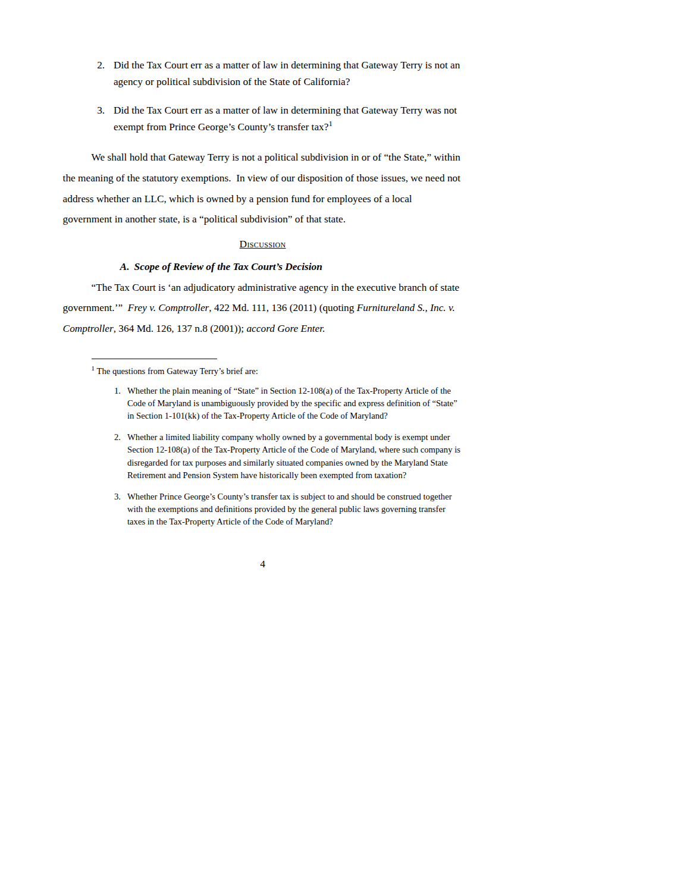2. Did the Tax Court err as a matter of law in determining that Gateway Terry is not an agency or political subdivision of the State of California?
3. Did the Tax Court err as a matter of law in determining that Gateway Terry was not exempt from Prince George’s County’s transfer tax?1
We shall hold that Gateway Terry is not a political subdivision in or of “the State,” within the meaning of the statutory exemptions. In view of our disposition of those issues, we need not address whether an LLC, which is owned by a pension fund for employees of a local government in another state, is a “political subdivision” of that state.
Discussion
A. Scope of Review of the Tax Court’s Decision
“The Tax Court is ‘an adjudicatory administrative agency in the executive branch of state government.’” Frey v. Comptroller, 422 Md. 111, 136 (2011) (quoting Furnitureland S., Inc. v. Comptroller, 364 Md. 126, 137 n.8 (2001)); accord Gore Enter.
1 The questions from Gateway Terry’s brief are:
1. Whether the plain meaning of “State” in Section 12-108(a) of the Tax-Property Article of the Code of Maryland is unambiguously provided by the specific and express definition of “State” in Section 1-101(kk) of the Tax-Property Article of the Code of Maryland?
2. Whether a limited liability company wholly owned by a governmental body is exempt under Section 12-108(a) of the Tax-Property Article of the Code of Maryland, where such company is disregarded for tax purposes and similarly situated companies owned by the Maryland State Retirement and Pension System have historically been exempted from taxation?
3. Whether Prince George’s County’s transfer tax is subject to and should be construed together with the exemptions and definitions provided by the general public laws governing transfer taxes in the Tax-Property Article of the Code of Maryland?
4